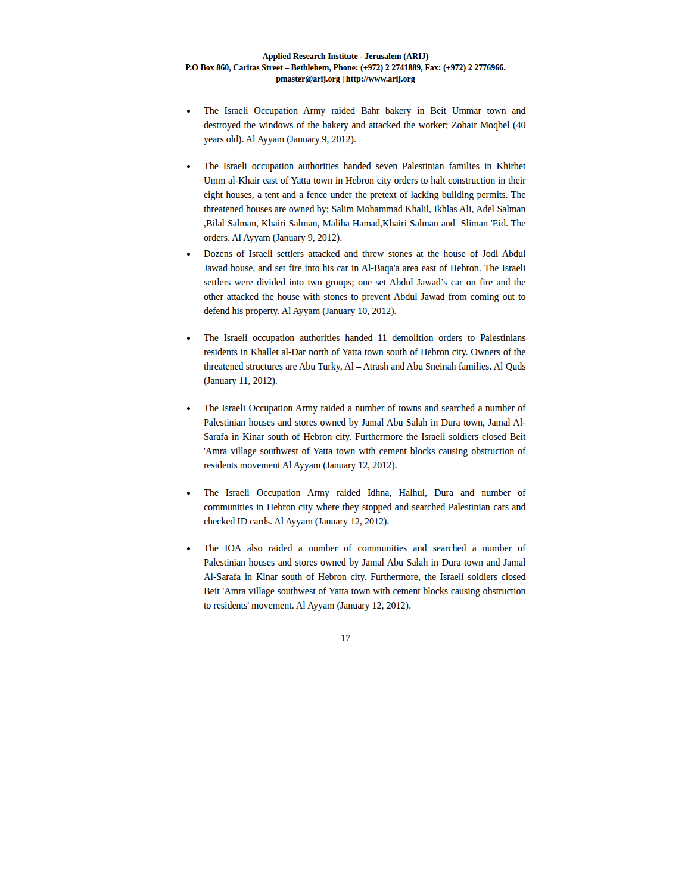Applied Research Institute - Jerusalem (ARIJ) P.O Box 860, Caritas Street – Bethlehem, Phone: (+972) 2 2741889, Fax: (+972) 2 2776966. pmaster@arij.org | http://www.arij.org
The Israeli Occupation Army raided Bahr bakery in Beit Ummar town and destroyed the windows of the bakery and attacked the worker; Zohair Moqbel (40 years old). Al Ayyam (January 9, 2012).
The Israeli occupation authorities handed seven Palestinian families in Khirbet Umm al-Khair east of Yatta town in Hebron city orders to halt construction in their eight houses, a tent and a fence under the pretext of lacking building permits. The threatened houses are owned by; Salim Mohammad Khalil, Ikhlas Ali, Adel Salman ,Bilal Salman, Khairi Salman, Maliha Hamad,Khairi Salman and Sliman 'Eid. The orders. Al Ayyam (January 9, 2012).
Dozens of Israeli settlers attacked and threw stones at the house of Jodi Abdul Jawad house, and set fire into his car in Al-Baqa'a area east of Hebron. The Israeli settlers were divided into two groups; one set Abdul Jawad’s car on fire and the other attacked the house with stones to prevent Abdul Jawad from coming out to defend his property. Al Ayyam (January 10, 2012).
The Israeli occupation authorities handed 11 demolition orders to Palestinians residents in Khallet al-Dar north of Yatta town south of Hebron city. Owners of the threatened structures are Abu Turky, Al – Atrash and Abu Sneinah families. Al Quds (January 11, 2012).
The Israeli Occupation Army raided a number of towns and searched a number of Palestinian houses and stores owned by Jamal Abu Salah in Dura town, Jamal Al-Sarafa in Kinar south of Hebron city. Furthermore the Israeli soldiers closed Beit 'Amra village southwest of Yatta town with cement blocks causing obstruction of residents movement Al Ayyam (January 12, 2012).
The Israeli Occupation Army raided Idhna, Halhul, Dura and number of communities in Hebron city where they stopped and searched Palestinian cars and checked ID cards. Al Ayyam (January 12, 2012).
The IOA also raided a number of communities and searched a number of Palestinian houses and stores owned by Jamal Abu Salah in Dura town and Jamal Al-Sarafa in Kinar south of Hebron city. Furthermore, the Israeli soldiers closed Beit 'Amra village southwest of Yatta town with cement blocks causing obstruction to residents' movement. Al Ayyam (January 12, 2012).
17